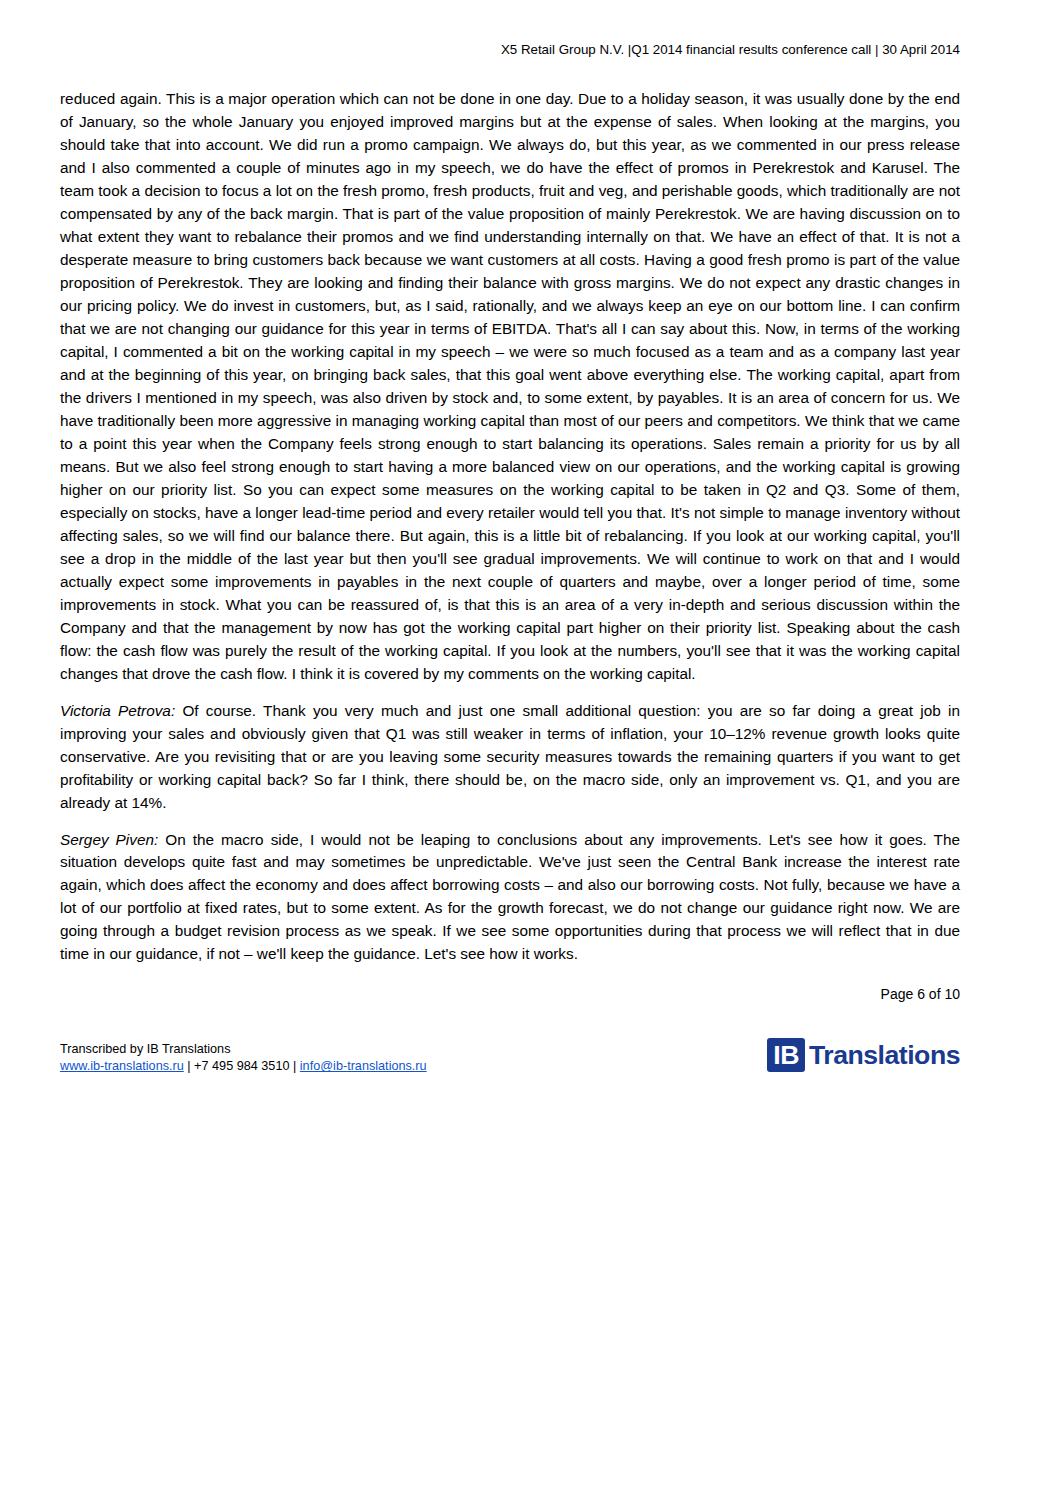X5 Retail Group N.V. |Q1 2014 financial results conference call | 30 April 2014
reduced again. This is a major operation which can not be done in one day. Due to a holiday season, it was usually done by the end of January, so the whole January you enjoyed improved margins but at the expense of sales. When looking at the margins, you should take that into account. We did run a promo campaign. We always do, but this year, as we commented in our press release and I also commented a couple of minutes ago in my speech, we do have the effect of promos in Perekrestok and Karusel. The team took a decision to focus a lot on the fresh promo, fresh products, fruit and veg, and perishable goods, which traditionally are not compensated by any of the back margin. That is part of the value proposition of mainly Perekrestok. We are having discussion on to what extent they want to rebalance their promos and we find understanding internally on that. We have an effect of that. It is not a desperate measure to bring customers back because we want customers at all costs. Having a good fresh promo is part of the value proposition of Perekrestok. They are looking and finding their balance with gross margins. We do not expect any drastic changes in our pricing policy. We do invest in customers, but, as I said, rationally, and we always keep an eye on our bottom line. I can confirm that we are not changing our guidance for this year in terms of EBITDA. That's all I can say about this. Now, in terms of the working capital, I commented a bit on the working capital in my speech – we were so much focused as a team and as a company last year and at the beginning of this year, on bringing back sales, that this goal went above everything else. The working capital, apart from the drivers I mentioned in my speech, was also driven by stock and, to some extent, by payables. It is an area of concern for us. We have traditionally been more aggressive in managing working capital than most of our peers and competitors. We think that we came to a point this year when the Company feels strong enough to start balancing its operations. Sales remain a priority for us by all means. But we also feel strong enough to start having a more balanced view on our operations, and the working capital is growing higher on our priority list. So you can expect some measures on the working capital to be taken in Q2 and Q3. Some of them, especially on stocks, have a longer lead-time period and every retailer would tell you that. It's not simple to manage inventory without affecting sales, so we will find our balance there. But again, this is a little bit of rebalancing. If you look at our working capital, you'll see a drop in the middle of the last year but then you'll see gradual improvements. We will continue to work on that and I would actually expect some improvements in payables in the next couple of quarters and maybe, over a longer period of time, some improvements in stock. What you can be reassured of, is that this is an area of a very in-depth and serious discussion within the Company and that the management by now has got the working capital part higher on their priority list. Speaking about the cash flow: the cash flow was purely the result of the working capital. If you look at the numbers, you'll see that it was the working capital changes that drove the cash flow. I think it is covered by my comments on the working capital.
Victoria Petrova: Of course. Thank you very much and just one small additional question: you are so far doing a great job in improving your sales and obviously given that Q1 was still weaker in terms of inflation, your 10–12% revenue growth looks quite conservative. Are you revisiting that or are you leaving some security measures towards the remaining quarters if you want to get profitability or working capital back? So far I think, there should be, on the macro side, only an improvement vs. Q1, and you are already at 14%.
Sergey Piven: On the macro side, I would not be leaping to conclusions about any improvements. Let's see how it goes. The situation develops quite fast and may sometimes be unpredictable. We've just seen the Central Bank increase the interest rate again, which does affect the economy and does affect borrowing costs – and also our borrowing costs. Not fully, because we have a lot of our portfolio at fixed rates, but to some extent. As for the growth forecast, we do not change our guidance right now. We are going through a budget revision process as we speak. If we see some opportunities during that process we will reflect that in due time in our guidance, if not – we'll keep the guidance. Let's see how it works.
Page 6 of 10
Transcribed by IB Translations
www.ib-translations.ru | +7 495 984 3510 | info@ib-translations.ru
IB Translations